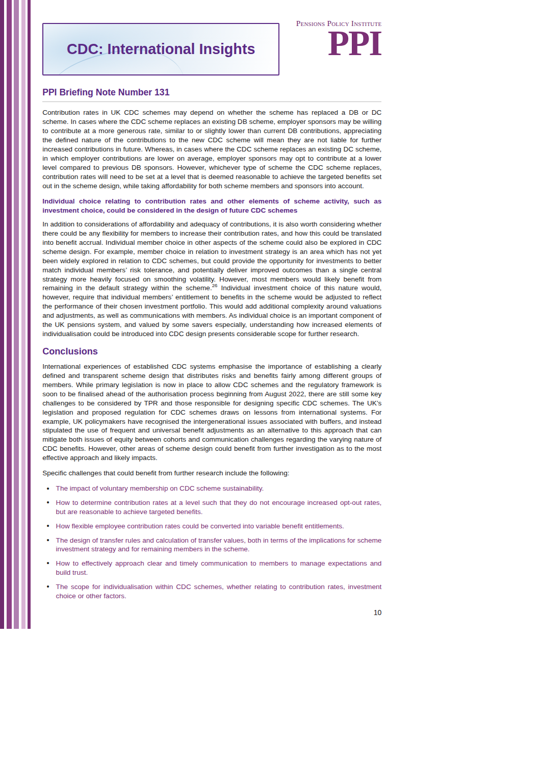CDC: International Insights
Pensions Policy Institute
PPI
PPI Briefing Note Number 131
Contribution rates in UK CDC schemes may depend on whether the scheme has replaced a DB or DC scheme. In cases where the CDC scheme replaces an existing DB scheme, employer sponsors may be willing to contribute at a more generous rate, similar to or slightly lower than current DB contributions, appreciating the defined nature of the contributions to the new CDC scheme will mean they are not liable for further increased contributions in future. Whereas, in cases where the CDC scheme replaces an existing DC scheme, in which employer contributions are lower on average, employer sponsors may opt to contribute at a lower level compared to previous DB sponsors. However, whichever type of scheme the CDC scheme replaces, contribution rates will need to be set at a level that is deemed reasonable to achieve the targeted benefits set out in the scheme design, while taking affordability for both scheme members and sponsors into account.
Individual choice relating to contribution rates and other elements of scheme activity, such as investment choice, could be considered in the design of future CDC schemes
In addition to considerations of affordability and adequacy of contributions, it is also worth considering whether there could be any flexibility for members to increase their contribution rates, and how this could be translated into benefit accrual. Individual member choice in other aspects of the scheme could also be explored in CDC scheme design. For example, member choice in relation to investment strategy is an area which has not yet been widely explored in relation to CDC schemes, but could provide the opportunity for investments to better match individual members’ risk tolerance, and potentially deliver improved outcomes than a single central strategy more heavily focused on smoothing volatility. However, most members would likely benefit from remaining in the default strategy within the scheme.26 Individual investment choice of this nature would, however, require that individual members’ entitlement to benefits in the scheme would be adjusted to reflect the performance of their chosen investment portfolio. This would add additional complexity around valuations and adjustments, as well as communications with members. As individual choice is an important component of the UK pensions system, and valued by some savers especially, understanding how increased elements of individualisation could be introduced into CDC design presents considerable scope for further research.
Conclusions
International experiences of established CDC systems emphasise the importance of establishing a clearly defined and transparent scheme design that distributes risks and benefits fairly among different groups of members. While primary legislation is now in place to allow CDC schemes and the regulatory framework is soon to be finalised ahead of the authorisation process beginning from August 2022, there are still some key challenges to be considered by TPR and those responsible for designing specific CDC schemes. The UK’s legislation and proposed regulation for CDC schemes draws on lessons from international systems. For example, UK policymakers have recognised the intergenerational issues associated with buffers, and instead stipulated the use of frequent and universal benefit adjustments as an alternative to this approach that can mitigate both issues of equity between cohorts and communication challenges regarding the varying nature of CDC benefits. However, other areas of scheme design could benefit from further investigation as to the most effective approach and likely impacts.
Specific challenges that could benefit from further research include the following:
The impact of voluntary membership on CDC scheme sustainability.
How to determine contribution rates at a level such that they do not encourage increased opt-out rates, but are reasonable to achieve targeted benefits.
How flexible employee contribution rates could be converted into variable benefit entitlements.
The design of transfer rules and calculation of transfer values, both in terms of the implications for scheme investment strategy and for remaining members in the scheme.
How to effectively approach clear and timely communication to members to manage expectations and build trust.
The scope for individualisation within CDC schemes, whether relating to contribution rates, investment choice or other factors.
10